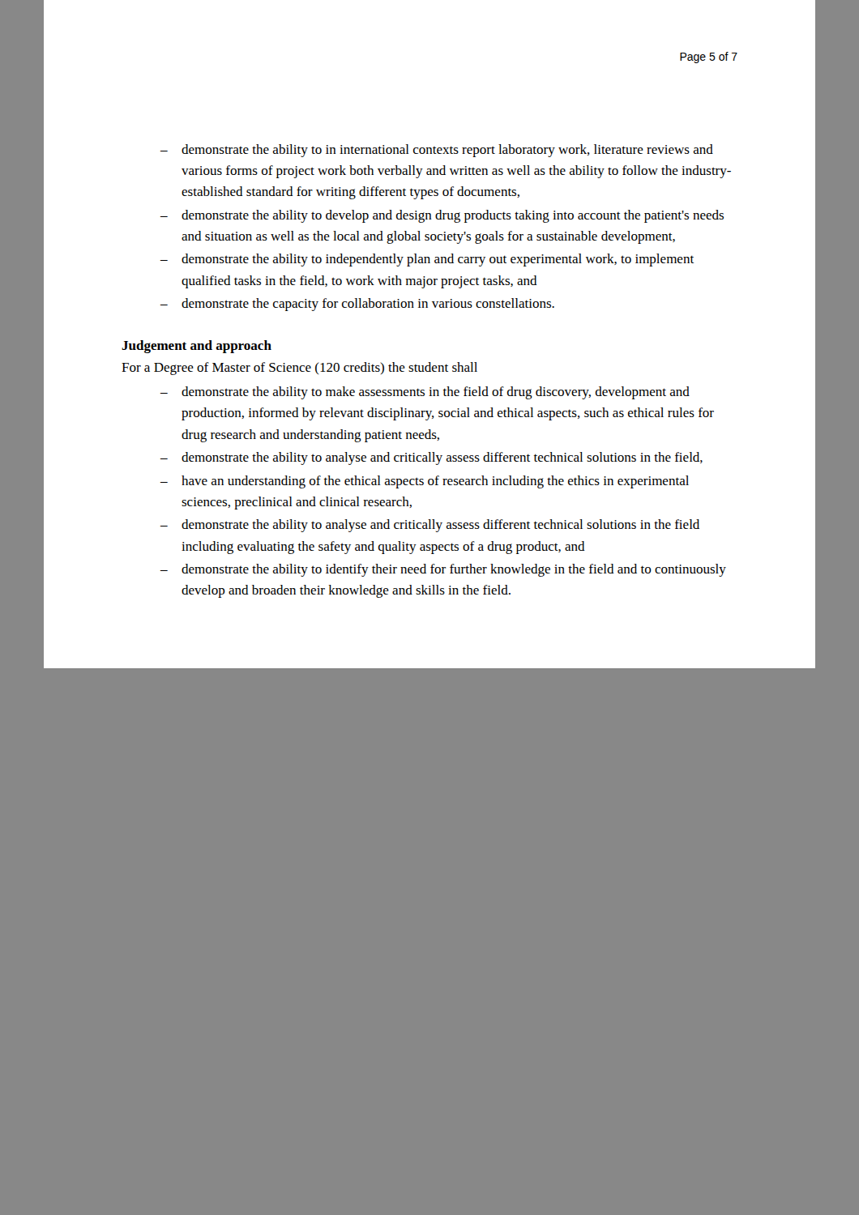Page 5 of 7
demonstrate the ability to in international contexts report laboratory work, literature reviews and various forms of project work both verbally and written as well as the ability to follow the industry-established standard for writing different types of documents,
demonstrate the ability to develop and design drug products taking into account the patient's needs and situation as well as the local and global society's goals for a sustainable development,
demonstrate the ability to independently plan and carry out experimental work, to implement qualified tasks in the field, to work with major project tasks, and
demonstrate the capacity for collaboration in various constellations.
Judgement and approach
For a Degree of Master of Science (120 credits) the student shall
demonstrate the ability to make assessments in the field of drug discovery, development and production, informed by relevant disciplinary, social and ethical aspects, such as ethical rules for drug research and understanding patient needs,
demonstrate the ability to analyse and critically assess different technical solutions in the field,
have an understanding of the ethical aspects of research including the ethics in experimental sciences, preclinical and clinical research,
demonstrate the ability to analyse and critically assess different technical solutions in the field including evaluating the safety and quality aspects of a drug product, and
demonstrate the ability to identify their need for further knowledge in the field and to continuously develop and broaden their knowledge and skills in the field.